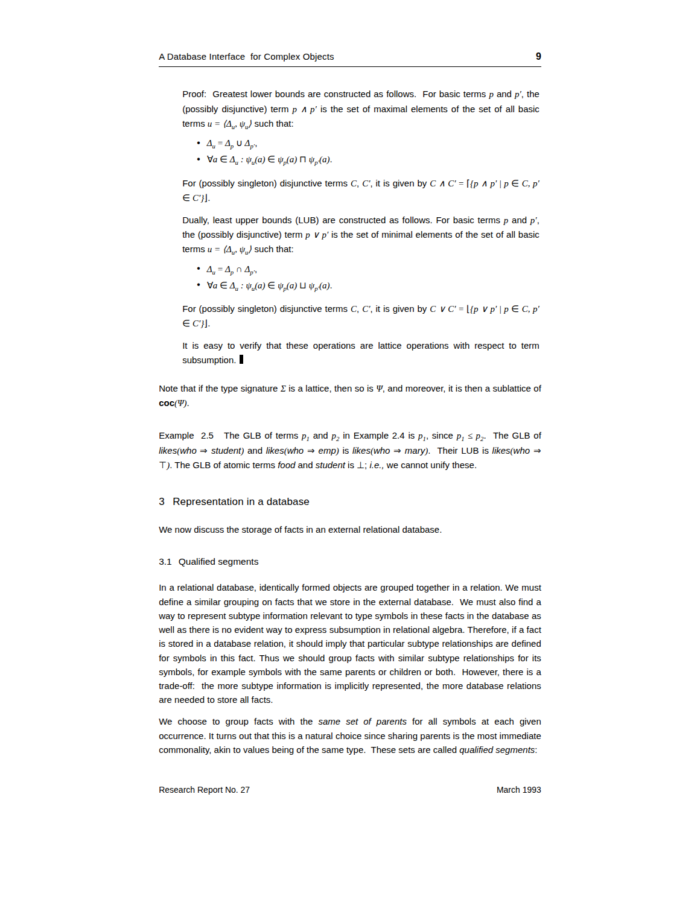A Database Interface for Complex Objects 9
Proof: Greatest lower bounds are constructed as follows. For basic terms p and p′, the (possibly disjunctive) term p ∧ p′ is the set of maximal elements of the set of all basic terms u = ⟨Δu, ψu⟩ such that:
Δu = Δp ∪ Δp′,
∀a ∈ Δu : ψu(a) ∈ ψp(a) ⊓ ψp′(a).
For (possibly singleton) disjunctive terms C, C′, it is given by C ∧ C′ = ⌈{p ∧ p′ | p ∈ C, p′ ∈ C′}⌋.
Dually, least upper bounds (LUB) are constructed as follows. For basic terms p and p′, the (possibly disjunctive) term p ∨ p′ is the set of minimal elements of the set of all basic terms u = ⟨Δu, ψu⟩ such that:
Δu = Δp ∩ Δp′,
∀a ∈ Δu : ψu(a) ∈ ψp(a) ⊔ ψp′(a).
For (possibly singleton) disjunctive terms C, C′, it is given by C ∨ C′ = ⌊{p ∨ p′ | p ∈ C, p′ ∈ C′}⌋.
It is easy to verify that these operations are lattice operations with respect to term subsumption.
Note that if the type signature Σ is a lattice, then so is Ψ, and moreover, it is then a sublattice of coc(Ψ).
Example 2.5 The GLB of terms p1 and p2 in Example 2.4 is p1, since p1 ≤ p2. The GLB of likes(who ⇒ student) and likes(who ⇒ emp) is likes(who ⇒ mary). Their LUB is likes(who ⇒ ⊤). The GLB of atomic terms food and student is ⊥; i.e., we cannot unify these.
3 Representation in a database
We now discuss the storage of facts in an external relational database.
3.1 Qualified segments
In a relational database, identically formed objects are grouped together in a relation. We must define a similar grouping on facts that we store in the external database. We must also find a way to represent subtype information relevant to type symbols in these facts in the database as well as there is no evident way to express subsumption in relational algebra. Therefore, if a fact is stored in a database relation, it should imply that particular subtype relationships are defined for symbols in this fact. Thus we should group facts with similar subtype relationships for its symbols, for example symbols with the same parents or children or both. However, there is a trade-off: the more subtype information is implicitly represented, the more database relations are needed to store all facts.
We choose to group facts with the same set of parents for all symbols at each given occurrence. It turns out that this is a natural choice since sharing parents is the most immediate commonality, akin to values being of the same type. These sets are called qualified segments:
Research Report No. 27 March 1993